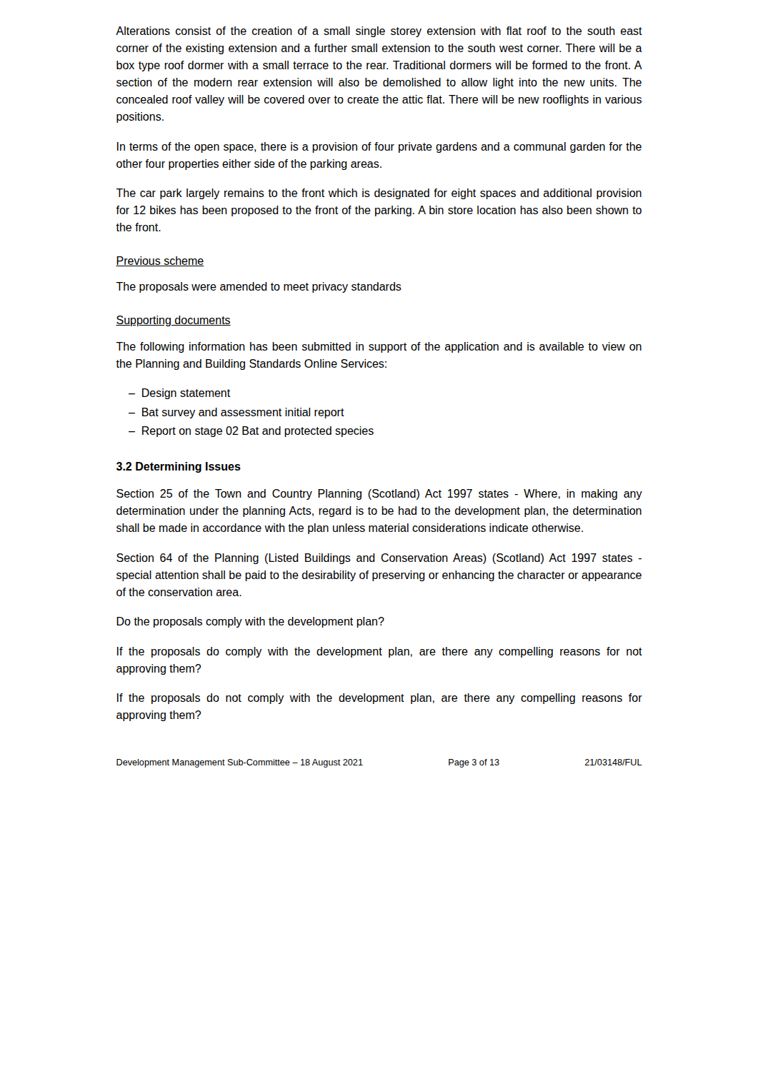Alterations consist of the creation of a small single storey extension with flat roof to the south east corner of the existing extension and a further small extension to the south west corner. There will be a box type roof dormer with a small terrace to the rear. Traditional dormers will be formed to the front. A section of the modern rear extension will also be demolished to allow light into the new units. The concealed roof valley will be covered over to create the attic flat. There will be new rooflights in various positions.
In terms of the open space, there is a provision of four private gardens and a communal garden for the other four properties either side of the parking areas.
The car park largely remains to the front which is designated for eight spaces and additional provision for 12 bikes has been proposed to the front of the parking. A bin store location has also been shown to the front.
Previous scheme
The proposals were amended to meet privacy standards
Supporting documents
The following information has been submitted in support of the application and is available to view on the Planning and Building Standards Online Services:
Design statement
Bat survey and assessment initial report
Report on stage 02 Bat and protected species
3.2 Determining Issues
Section 25 of the Town and Country Planning (Scotland) Act 1997 states - Where, in making any determination under the planning Acts, regard is to be had to the development plan, the determination shall be made in accordance with the plan unless material considerations indicate otherwise.
Section 64 of the Planning (Listed Buildings and Conservation Areas) (Scotland) Act 1997 states - special attention shall be paid to the desirability of preserving or enhancing the character or appearance of the conservation area.
Do the proposals comply with the development plan?
If the proposals do comply with the development plan, are there any compelling reasons for not approving them?
If the proposals do not comply with the development plan, are there any compelling reasons for approving them?
Development Management Sub-Committee – 18 August 2021 Page 3 of 13 21/03148/FUL